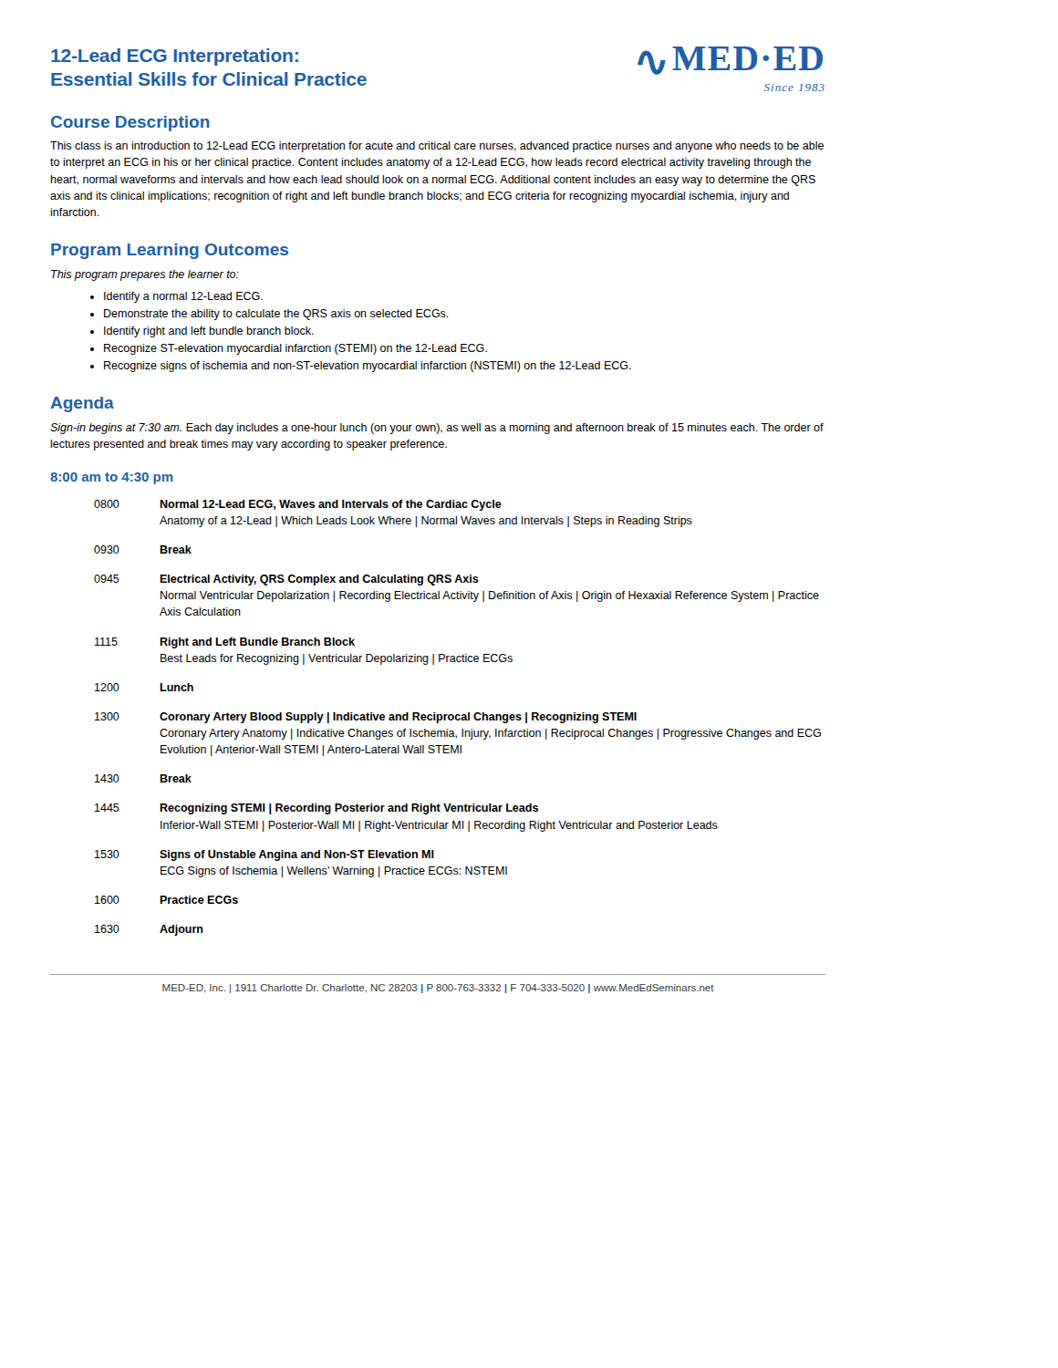12-Lead ECG Interpretation:
Essential Skills for Clinical Practice
∿MED·ED
Since 1983
Course Description
This class is an introduction to 12-Lead ECG interpretation for acute and critical care nurses, advanced practice nurses and anyone who needs to be able to interpret an ECG in his or her clinical practice. Content includes anatomy of a 12-Lead ECG, how leads record electrical activity traveling through the heart, normal waveforms and intervals and how each lead should look on a normal ECG. Additional content includes an easy way to determine the QRS axis and its clinical implications; recognition of right and left bundle branch blocks; and ECG criteria for recognizing myocardial ischemia, injury and infarction.
Program Learning Outcomes
This program prepares the learner to:
Identify a normal 12-Lead ECG.
Demonstrate the ability to calculate the QRS axis on selected ECGs.
Identify right and left bundle branch block.
Recognize ST-elevation myocardial infarction (STEMI) on the 12-Lead ECG.
Recognize signs of ischemia and non-ST-elevation myocardial infarction (NSTEMI) on the 12-Lead ECG.
Agenda
Sign-in begins at 7:30 am. Each day includes a one-hour lunch (on your own), as well as a morning and afternoon break of 15 minutes each. The order of lectures presented and break times may vary according to speaker preference.
8:00 am to 4:30 pm
| 0800 | Normal 12-Lead ECG, Waves and Intervals of the Cardiac Cycle Anatomy of a 12-Lead / Which Leads Look Where / Normal Waves and Intervals / Steps in Reading Strips |
| 0930 | Break |
| 0945 | Electrical Activity, QRS Complex and Calculating QRS Axis Normal Ventricular Depolarization / Recording Electrical Activity / Definition of Axis / Origin of Hexaxial Reference System / Practice Axis Calculation |
| 1115 | Right and Left Bundle Branch Block Best Leads for Recognizing / Ventricular Depolarizing / Practice ECGs |
| 1200 | Lunch |
| 1300 | Coronary Artery Blood Supply / Indicative and Reciprocal Changes / Recognizing STEMI Coronary Artery Anatomy / Indicative Changes of Ischemia, Injury, Infarction / Reciprocal Changes / Progressive Changes and ECG Evolution / Anterior-Wall STEMI / Antero-Lateral Wall STEMI |
| 1430 | Break |
| 1445 | Recognizing STEMI / Recording Posterior and Right Ventricular Leads Inferior-Wall STEMI / Posterior-Wall MI / Right-Ventricular MI / Recording Right Ventricular and Posterior Leads |
| 1530 | Signs of Unstable Angina and Non-ST Elevation MI ECG Signs of Ischemia / Wellens’ Warning / Practice ECGs: NSTEMI |
| 1600 | Practice ECGs |
| 1630 | Adjourn |
MED-ED, Inc. | 1911 Charlotte Dr. Charlotte, NC 28203 | P 800-763-3332 | F 704-333-5020 | www.MedEdSeminars.net